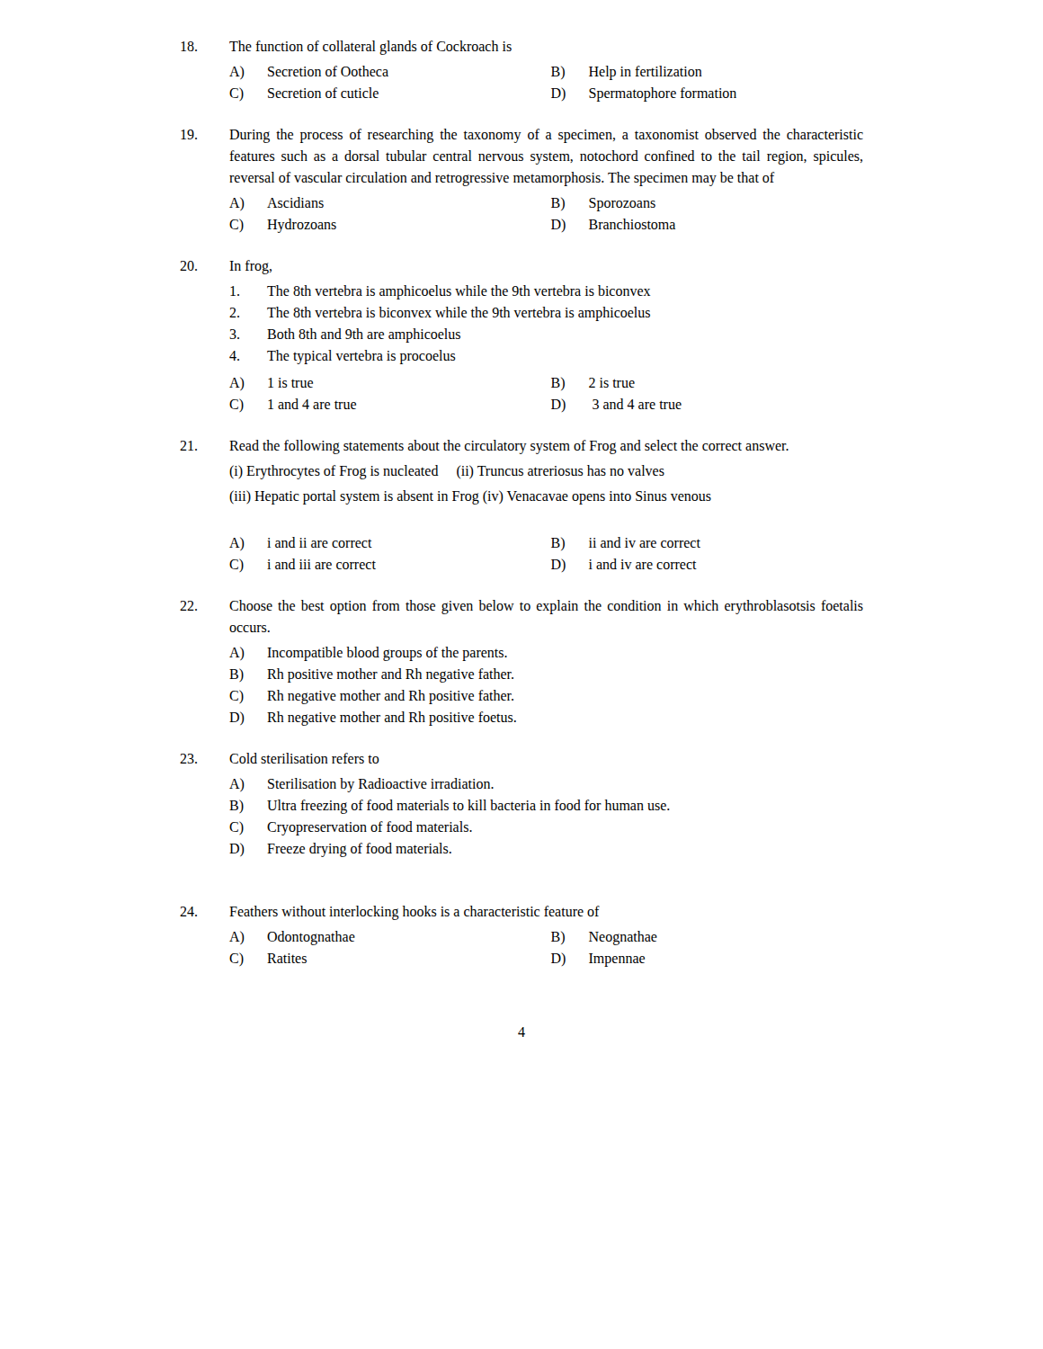18.
The function of collateral glands of Cockroach is
A) Secretion of Ootheca
B) Help in fertilization
C) Secretion of cuticle
D) Spermatophore formation
19.
During the process of researching the taxonomy of a specimen, a taxonomist observed the characteristic features such as a dorsal tubular central nervous system, notochord confined to the tail region, spicules, reversal of vascular circulation and retrogressive metamorphosis. The specimen may be that of
A) Ascidians
B) Sporozoans
C) Hydrozoans
D) Branchiostoma
20.
In frog,
1. The 8th vertebra is amphicoelus while the 9th vertebra is biconvex
2. The 8th vertebra is biconvex while the 9th vertebra is amphicoelus
3. Both 8th and 9th are amphicoelus
4. The typical vertebra is procoelus
A) 1 is true
B) 2 is true
C) 1 and 4 are true
D) 3 and 4 are true
21.
Read the following statements about the circulatory system of Frog and select the correct answer.
(i) Erythrocytes of Frog is nucleated (ii) Truncus atreriosus has no valves
(iii) Hepatic portal system is absent in Frog (iv) Venacavae opens into Sinus venous
A) i and ii are correct
B) ii and iv are correct
C) i and iii are correct
D) i and iv are correct
22.
Choose the best option from those given below to explain the condition in which erythroblasotsis foetalis occurs.
A) Incompatible blood groups of the parents.
B) Rh positive mother and Rh negative father.
C) Rh negative mother and Rh positive father.
D) Rh negative mother and Rh positive foetus.
23.
Cold sterilisation refers to
A) Sterilisation by Radioactive irradiation.
B) Ultra freezing of food materials to kill bacteria in food for human use.
C) Cryopreservation of food materials.
D) Freeze drying of food materials.
24.
Feathers without interlocking hooks is a characteristic feature of
A) Odontognathae
B) Neognathae
C) Ratites
D) Impennae
4